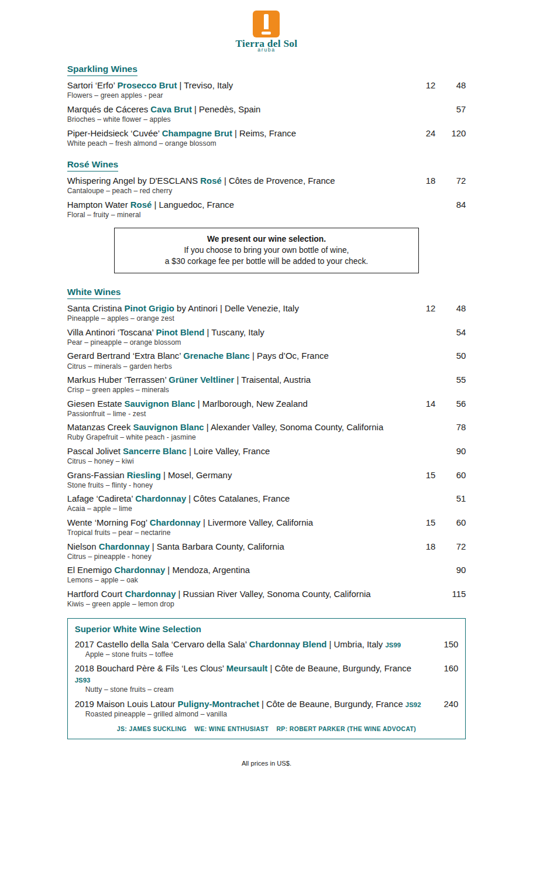Tierra del Sol
Aruba
Sparkling Wines
| Sartori ‘Erfo’ Prosecco Brut / Treviso, Italy Flowers – green apples - pear | 12 | 48 |
| Marqués de Cáceres Cava Brut / Penedès, Spain Brioches – white flower – apples | | 57 |
| Piper-Heidsieck ‘Cuvée’ Champagne Brut / Reims, France White peach – fresh almond – orange blossom | 24 | 120 |
Rosé Wines
| Whispering Angel by D'ESCLANS Rosé / Côtes de Provence, France Cantaloupe – peach – red cherry | 18 | 72 |
| Hampton Water Rosé / Languedoc, France Floral – fruity – mineral | | 84 |
We present our wine selection.
If you choose to bring your own bottle of wine,
a $30 corkage fee per bottle will be added to your check.
White Wines
| Santa Cristina Pinot Grigio by Antinori / Delle Venezie, Italy Pineapple – apples – orange zest | 12 | 48 |
| Villa Antinori ‘Toscana’ Pinot Blend / Tuscany, Italy Pear – pineapple – orange blossom | | 54 |
| Gerard Bertrand ‘Extra Blanc’ Grenache Blanc / Pays d’Oc, France Citrus – minerals – garden herbs | | 50 |
| Markus Huber ‘Terrassen’ Grüner Veltliner / Traisental, Austria Crisp – green apples – minerals | | 55 |
| Giesen Estate Sauvignon Blanc / Marlborough, New Zealand Passionfruit – lime - zest | 14 | 56 |
| Matanzas Creek Sauvignon Blanc / Alexander Valley, Sonoma County, California Ruby Grapefruit – white peach - jasmine | | 78 |
| Pascal Jolivet Sancerre Blanc / Loire Valley, France Citrus – honey – kiwi | | 90 |
| Grans-Fassian Riesling / Mosel, Germany Stone fruits – flinty - honey | 15 | 60 |
| Lafage ‘Cadireta’ Chardonnay / Côtes Catalanes, France Acaia – apple – lime | | 51 |
| Wente ‘Morning Fog’ Chardonnay / Livermore Valley, California Tropical fruits – pear – nectarine | 15 | 60 |
| Nielson Chardonnay / Santa Barbara County, California Citrus – pineapple - honey | 18 | 72 |
| El Enemigo Chardonnay / Mendoza, Argentina Lemons – apple – oak | | 90 |
| Hartford Court Chardonnay / Russian River Valley, Sonoma County, California Kiwis – green apple – lemon drop | | 115 |
Superior White Wine Selection
| 2017 Castello della Sala ‘Cervaro della Sala’ Chardonnay Blend / Umbria, Italy JS99 Apple – stone fruits – toffee | 150 |
| 2018 Bouchard Père & Fils ‘Les Clous’ Meursault / Côte de Beaune, Burgundy, France JS93 Nutty – stone fruits – cream | 160 |
| 2019 Maison Louis Latour Puligny-Montrachet / Côte de Beaune, Burgundy, France JS92 Roasted pineapple – grilled almond – vanilla | 240 |
JS: JAMES SUCKLING WE: WINE ENTHUSIAST RP: ROBERT PARKER (THE WINE ADVOCAT)
All prices in US$.